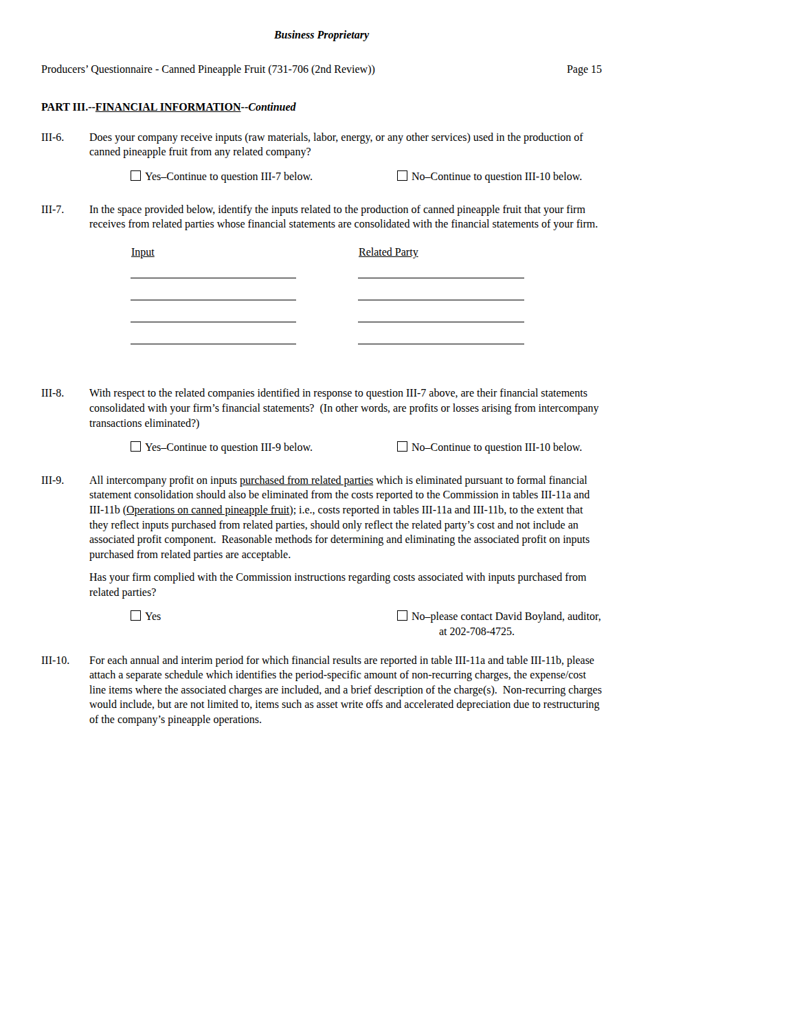Business Proprietary
Producers’ Questionnaire - Canned Pineapple Fruit (731-706 (2nd Review))
Page 15
PART III.--FINANCIAL INFORMATION--Continued
III-6.
Does your company receive inputs (raw materials, labor, energy, or any other services) used in the production of canned pineapple fruit from any related company?
Yes–Continue to question III-7 below.
No–Continue to question III-10 below.
III-7.
In the space provided below, identify the inputs related to the production of canned pineapple fruit that your firm receives from related parties whose financial statements are consolidated with the financial statements of your firm.
| Input | Related Party |
| --- | --- |
III-8.
With respect to the related companies identified in response to question III-7 above, are their financial statements consolidated with your firm’s financial statements? (In other words, are profits or losses arising from intercompany transactions eliminated?)
Yes–Continue to question III-9 below.
No–Continue to question III-10 below.
III-9.
All intercompany profit on inputs purchased from related parties which is eliminated pursuant to formal financial statement consolidation should also be eliminated from the costs reported to the Commission in tables III-11a and III-11b (Operations on canned pineapple fruit); i.e., costs reported in tables III-11a and III-11b, to the extent that they reflect inputs purchased from related parties, should only reflect the related party’s cost and not include an associated profit component. Reasonable methods for determining and eliminating the associated profit on inputs purchased from related parties are acceptable.
Has your firm complied with the Commission instructions regarding costs associated with inputs purchased from related parties?
Yes
No–please contact David Boyland, auditor,at 202-708-4725.
III-10.
For each annual and interim period for which financial results are reported in table III-11a and table III-11b, please attach a separate schedule which identifies the period-specific amount of non-recurring charges, the expense/cost line items where the associated charges are included, and a brief description of the charge(s). Non-recurring charges would include, but are not limited to, items such as asset write offs and accelerated depreciation due to restructuring of the company’s pineapple operations.